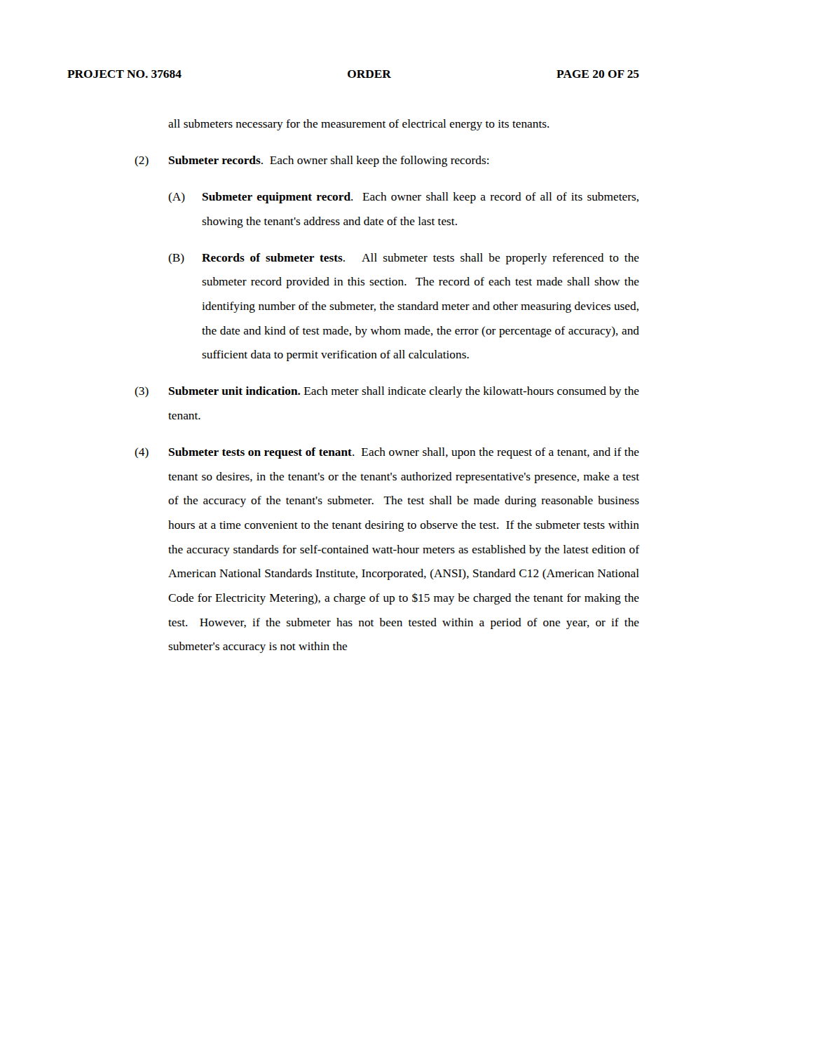PROJECT NO. 37684 ORDER PAGE 20 OF 25
all submeters necessary for the measurement of electrical energy to its tenants.
(2) Submeter records. Each owner shall keep the following records:
(A) Submeter equipment record. Each owner shall keep a record of all of its submeters, showing the tenant's address and date of the last test.
(B) Records of submeter tests. All submeter tests shall be properly referenced to the submeter record provided in this section. The record of each test made shall show the identifying number of the submeter, the standard meter and other measuring devices used, the date and kind of test made, by whom made, the error (or percentage of accuracy), and sufficient data to permit verification of all calculations.
(3) Submeter unit indication. Each meter shall indicate clearly the kilowatt-hours consumed by the tenant.
(4) Submeter tests on request of tenant. Each owner shall, upon the request of a tenant, and if the tenant so desires, in the tenant's or the tenant's authorized representative's presence, make a test of the accuracy of the tenant's submeter. The test shall be made during reasonable business hours at a time convenient to the tenant desiring to observe the test. If the submeter tests within the accuracy standards for self-contained watt-hour meters as established by the latest edition of American National Standards Institute, Incorporated, (ANSI), Standard C12 (American National Code for Electricity Metering), a charge of up to $15 may be charged the tenant for making the test. However, if the submeter has not been tested within a period of one year, or if the submeter's accuracy is not within the